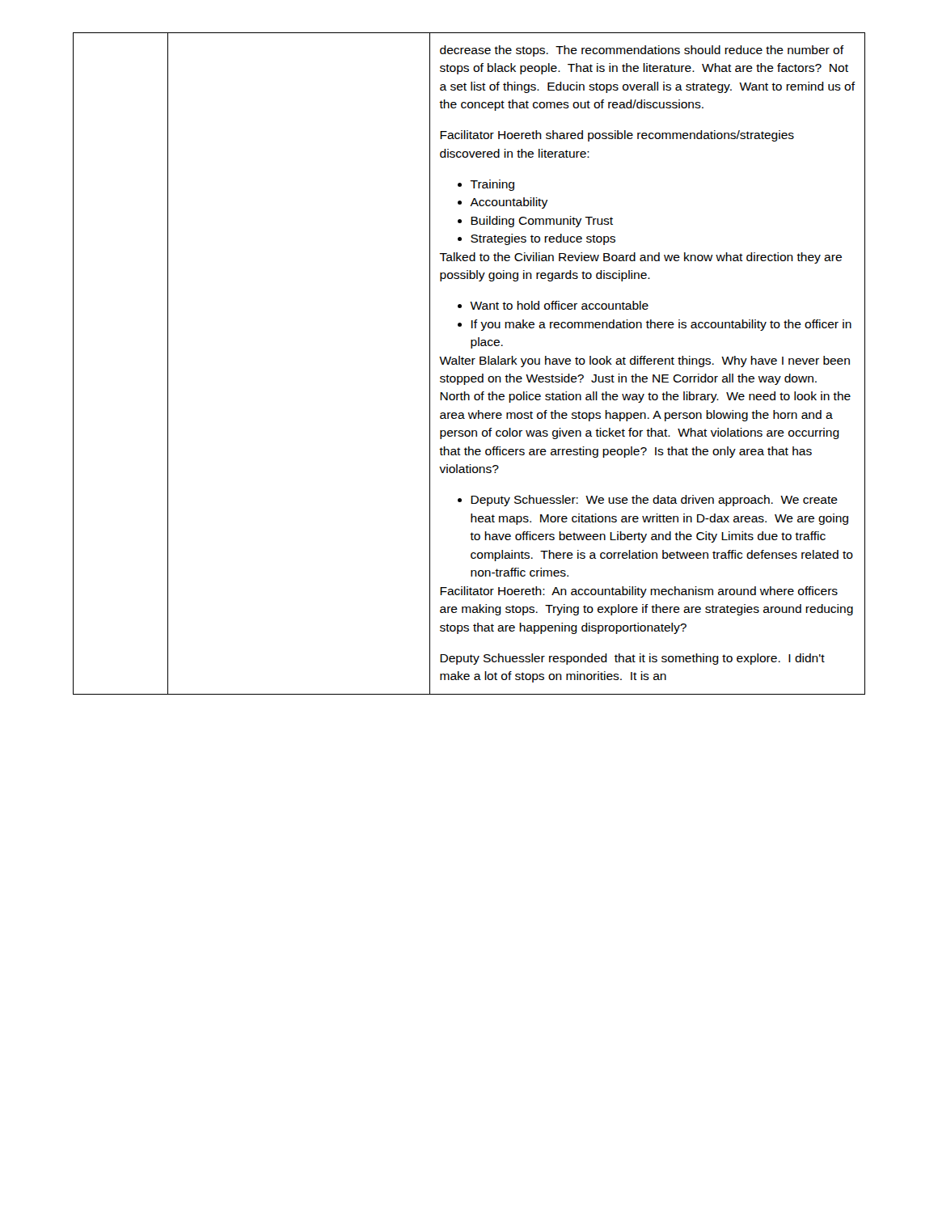| | | decrease the stops. The recommendations should reduce the number of stops of black people. That is in the literature. What are the factors? Not a set list of things. Educin stops overall is a strategy. Want to remind us of the concept that comes out of read/discussions. Facilitator Hoereth shared possible recommendations/strategies discovered in the literature: Training Accountability Building Community Trust Strategies to reduce stops Talked to the Civilian Review Board and we know what direction they are possibly going in regards to discipline. Want to hold officer accountable If you make a recommendation there is accountability to the officer in place. Walter Blalark you have to look at different things. Why have I never been stopped on the Westside? Just in the NE Corridor all the way down. North of the police station all the way to the library. We need to look in the area where most of the stops happen. A person blowing the horn and a person of color was given a ticket for that. What violations are occurring that the officers are arresting people? Is that the only area that has violations? Deputy Schuessler: We use the data driven approach. We create heat maps. More citations are written in D-dax areas. We are going to have officers between Liberty and the City Limits due to traffic complaints. There is a correlation between traffic defenses related to non-traffic crimes. Facilitator Hoereth: An accountability mechanism around where officers are making stops. Trying to explore if there are strategies around reducing stops that are happening disproportionately? Deputy Schuessler responded that it is something to explore. I didn't make a lot of stops on minorities. It is an |